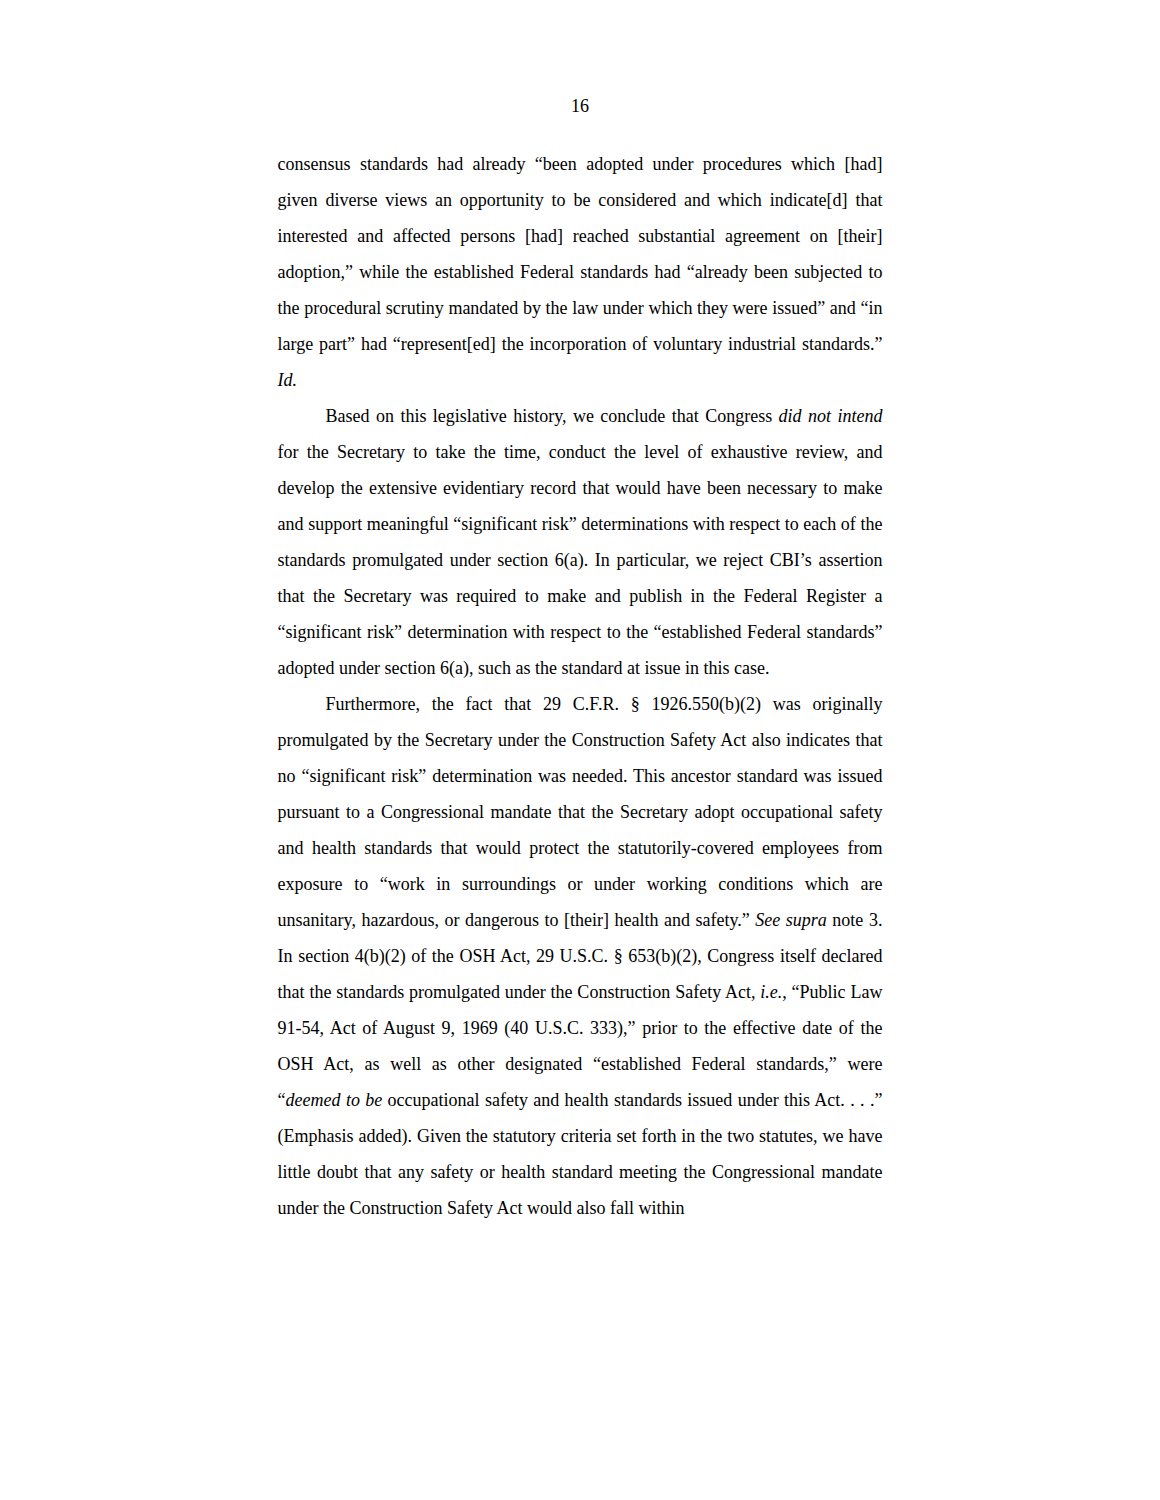16
consensus standards had already “been adopted under procedures which [had] given diverse views an opportunity to be considered and which indicate[d] that interested and affected persons [had] reached substantial agreement on [their] adoption,” while the established Federal standards had “already been subjected to the procedural scrutiny mandated by the law under which they were issued” and “in large part” had “represent[ed] the incorporation of voluntary industrial standards.” Id.
Based on this legislative history, we conclude that Congress did not intend for the Secretary to take the time, conduct the level of exhaustive review, and develop the extensive evidentiary record that would have been necessary to make and support meaningful “significant risk” determinations with respect to each of the standards promulgated under section 6(a). In particular, we reject CBI’s assertion that the Secretary was required to make and publish in the Federal Register a “significant risk” determination with respect to the “established Federal standards” adopted under section 6(a), such as the standard at issue in this case.
Furthermore, the fact that 29 C.F.R. § 1926.550(b)(2) was originally promulgated by the Secretary under the Construction Safety Act also indicates that no “significant risk” determination was needed. This ancestor standard was issued pursuant to a Congressional mandate that the Secretary adopt occupational safety and health standards that would protect the statutorily-covered employees from exposure to “work in surroundings or under working conditions which are unsanitary, hazardous, or dangerous to [their] health and safety.” See supra note 3. In section 4(b)(2) of the OSH Act, 29 U.S.C. § 653(b)(2), Congress itself declared that the standards promulgated under the Construction Safety Act, i.e., “Public Law 91-54, Act of August 9, 1969 (40 U.S.C. 333),” prior to the effective date of the OSH Act, as well as other designated “established Federal standards,” were “deemed to be occupational safety and health standards issued under this Act. . . .” (Emphasis added). Given the statutory criteria set forth in the two statutes, we have little doubt that any safety or health standard meeting the Congressional mandate under the Construction Safety Act would also fall within